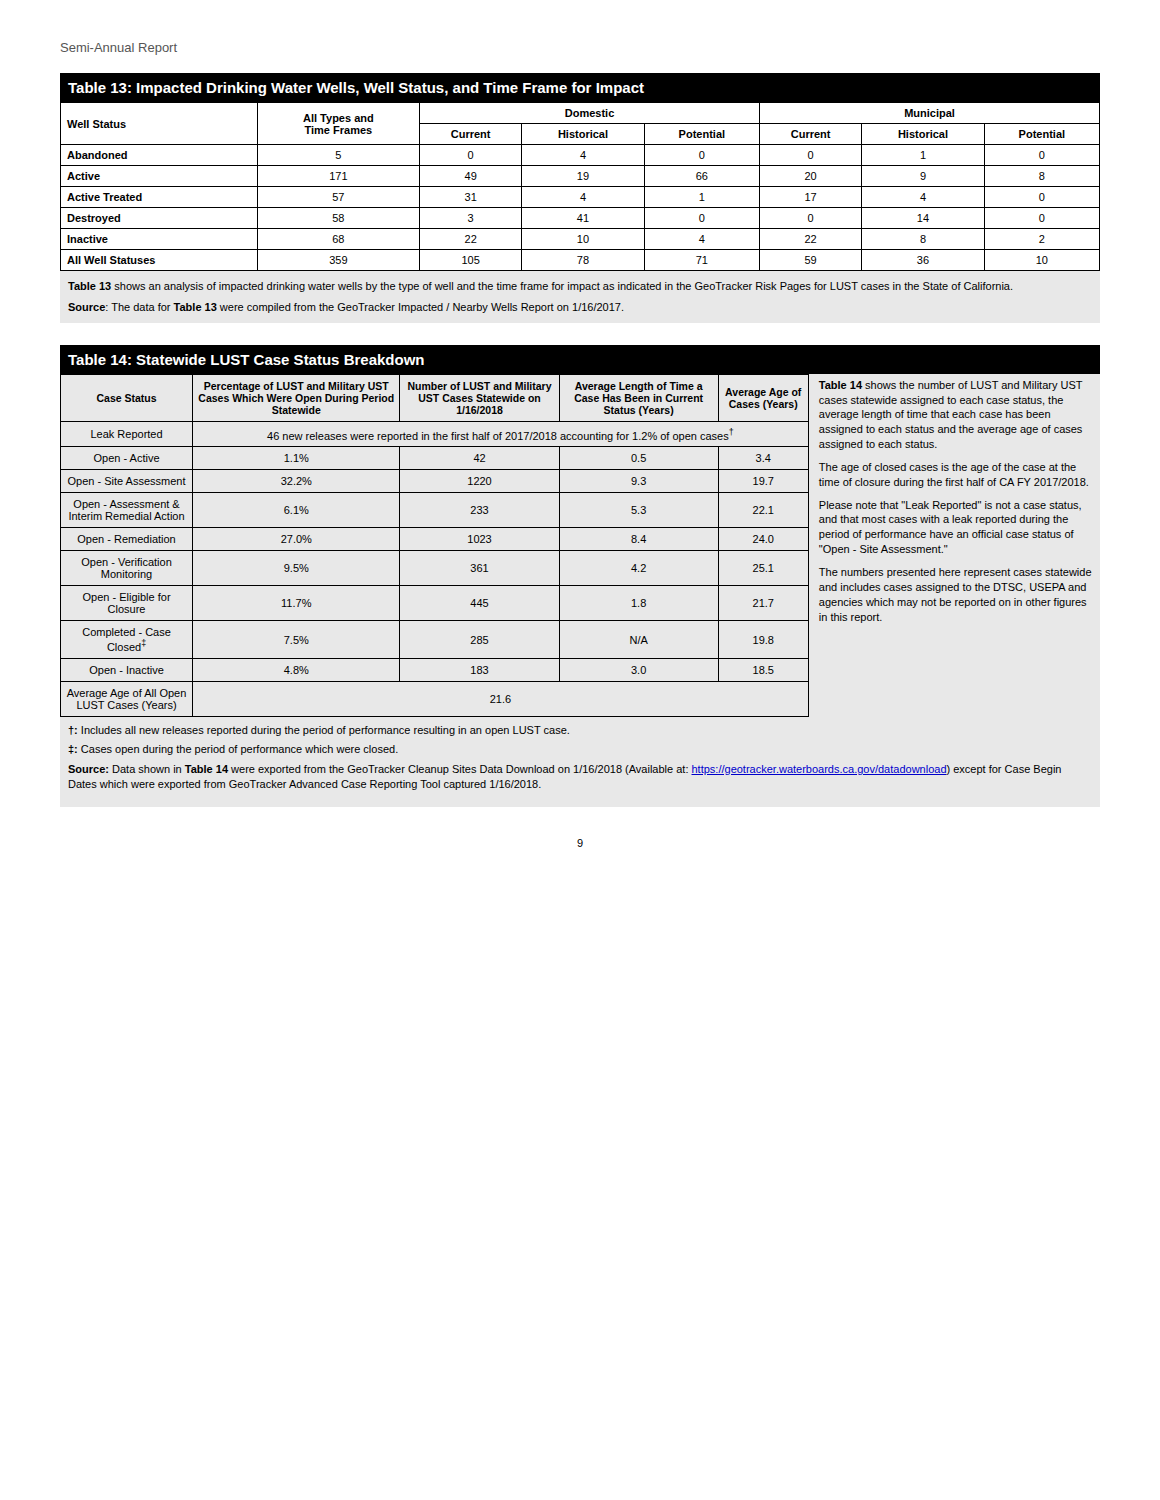Semi-Annual Report
Table 13: Impacted Drinking Water Wells, Well Status, and Time Frame for Impact
| Well Status | All Types and Time Frames | Domestic | Municipal |
| --- | --- | --- | --- |
| Current | Historical | Potential | Current | Historical | Potential |
| Abandoned | 5 | 0 | 4 | 0 | 0 | 1 | 0 |
| Active | 171 | 49 | 19 | 66 | 20 | 9 | 8 |
| Active Treated | 57 | 31 | 4 | 1 | 17 | 4 | 0 |
| Destroyed | 58 | 3 | 41 | 0 | 0 | 14 | 0 |
| Inactive | 68 | 22 | 10 | 4 | 22 | 8 | 2 |
| All Well Statuses | 359 | 105 | 78 | 71 | 59 | 36 | 10 |
Table 13 shows an analysis of impacted drinking water wells by the type of well and the time frame for impact as indicated in the GeoTracker Risk Pages for LUST cases in the State of California.
Source: The data for Table 13 were compiled from the GeoTracker Impacted / Nearby Wells Report on 1/16/2017.
Table 14: Statewide LUST Case Status Breakdown
| Case Status | Percentage of LUST and Military UST Cases Which Were Open During Period Statewide | Number of LUST and Military UST Cases Statewide on 1/16/2018 | Average Length of Time a Case Has Been in Current Status (Years) | Average Age of Cases (Years) |
| --- | --- | --- | --- | --- |
| Leak Reported | 46 new releases were reported in the first half of 2017/2018 accounting for 1.2% of open cases † |
| Open - Active | 1.1% | 42 | 0.5 | 3.4 |
| Open - Site Assessment | 32.2% | 1220 | 9.3 | 19.7 |
| Open - Assessment & Interim Remedial Action | 6.1% | 233 | 5.3 | 22.1 |
| Open - Remediation | 27.0% | 1023 | 8.4 | 24.0 |
| Open - Verification Monitoring | 9.5% | 361 | 4.2 | 25.1 |
| Open - Eligible for Closure | 11.7% | 445 | 1.8 | 21.7 |
| Completed - Case Closed ‡ | 7.5% | 285 | N/A | 19.8 |
| Open - Inactive | 4.8% | 183 | 3.0 | 18.5 |
| Average Age of All Open LUST Cases (Years) | 21.6 |
Table 14 shows the number of LUST and Military UST cases statewide assigned to each case status, the average length of time that each case has been assigned to each status and the average age of cases assigned to each status.
The age of closed cases is the age of the case at the time of closure during the first half of CA FY 2017/2018.
Please note that "Leak Reported" is not a case status, and that most cases with a leak reported during the period of performance have an official case status of "Open - Site Assessment."
The numbers presented here represent cases statewide and includes cases assigned to the DTSC, USEPA and agencies which may not be reported on in other figures in this report.
†: Includes all new releases reported during the period of performance resulting in an open LUST case.
‡: Cases open during the period of performance which were closed.
Source: Data shown in Table 14 were exported from the GeoTracker Cleanup Sites Data Download on 1/16/2018 (Available at: https://geotracker.waterboards.ca.gov/datadownload) except for Case Begin Dates which were exported from GeoTracker Advanced Case Reporting Tool captured 1/16/2018.
9